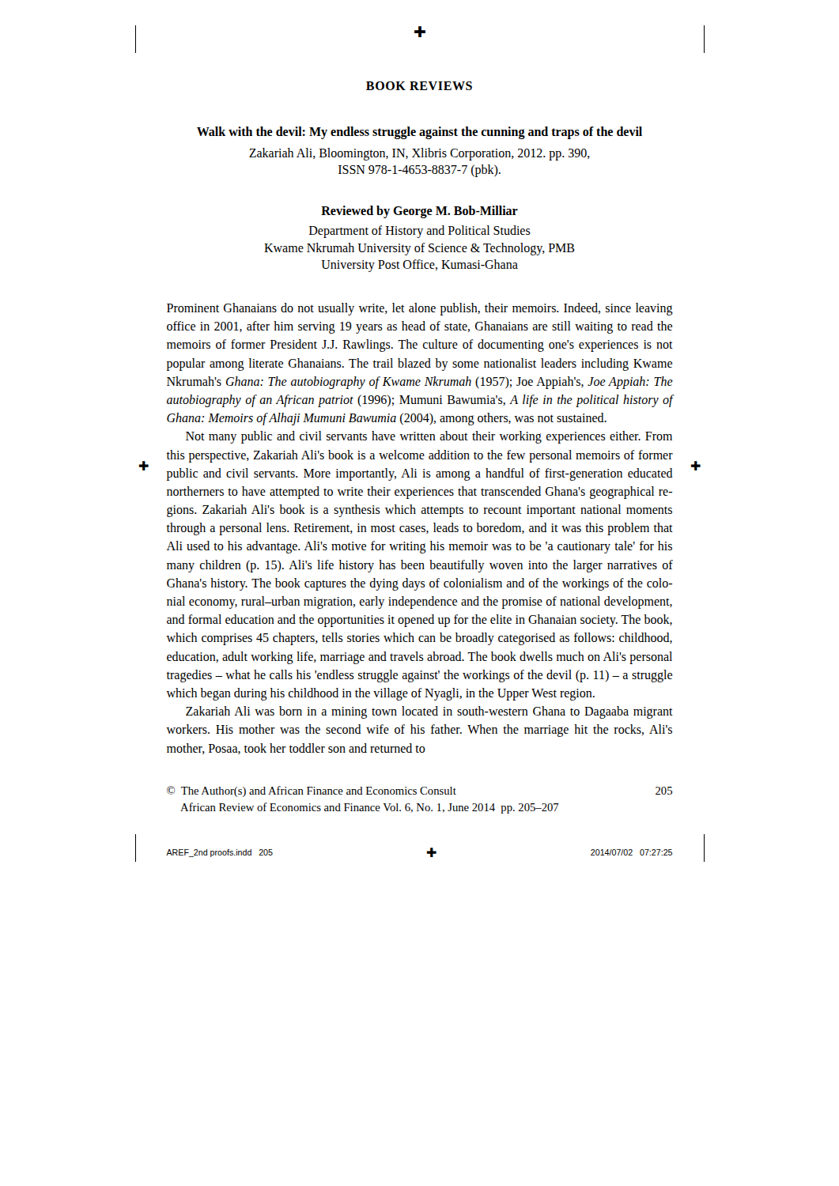✚ ✚
✚
BOOK REVIEWS
Walk with the devil: My endless struggle against the cunning and traps of the devil
Zakariah Ali, Bloomington, IN, Xlibris Corporation, 2012. pp. 390,
ISSN 978-1-4653-8837-7 (pbk).
Reviewed by George M. Bob-Milliar
Department of History and Political Studies
Kwame Nkrumah University of Science & Technology, PMB
University Post Office, Kumasi-Ghana
Prominent Ghanaians do not usually write, let alone publish, their memoirs. Indeed, since leaving office in 2001, after him serving 19 years as head of state, Ghanaians are still waiting to read the memoirs of former President J.J. Rawlings. The culture of documenting one's experiences is not popular among literate Ghanaians. The trail blazed by some nationalist leaders including Kwame Nkrumah's Ghana: The autobiography of Kwame Nkrumah (1957); Joe Appiah's, Joe Appiah: The autobiography of an African patriot (1996); Mumuni Bawumia's, A life in the political history of Ghana: Memoirs of Alhaji Mumuni Bawumia (2004), among others, was not sustained.
Not many public and civil servants have written about their working experiences either. From this perspective, Zakariah Ali's book is a welcome addition to the few personal memoirs of former public and civil servants. More importantly, Ali is among a handful of first-generation educated northerners to have attempted to write their experiences that transcended Ghana's geographical regions. Zakariah Ali's book is a synthesis which attempts to recount important national moments through a personal lens. Retirement, in most cases, leads to boredom, and it was this problem that Ali used to his advantage. Ali's motive for writing his memoir was to be 'a cautionary tale' for his many children (p. 15). Ali's life history has been beautifully woven into the larger narratives of Ghana's history. The book captures the dying days of colonialism and of the workings of the colonial economy, rural–urban migration, early independence and the promise of national development, and formal education and the opportunities it opened up for the elite in Ghanaian society. The book, which comprises 45 chapters, tells stories which can be broadly categorised as follows: childhood, education, adult working life, marriage and travels abroad. The book dwells much on Ali's personal tragedies – what he calls his 'endless struggle against' the workings of the devil (p. 11) – a struggle which began during his childhood in the village of Nyagli, in the Upper West region.
Zakariah Ali was born in a mining town located in south-western Ghana to Dagaaba migrant workers. His mother was the second wife of his father. When the marriage hit the rocks, Ali's mother, Posaa, took her toddler son and returned to
© The Author(s) and African Finance and Economics Consult 205
African Review of Economics and Finance Vol. 6, No. 1, June 2014 pp. 205–207
AREF_2nd proofs.indd 205 ✚ 2014/07/02 07:27:25